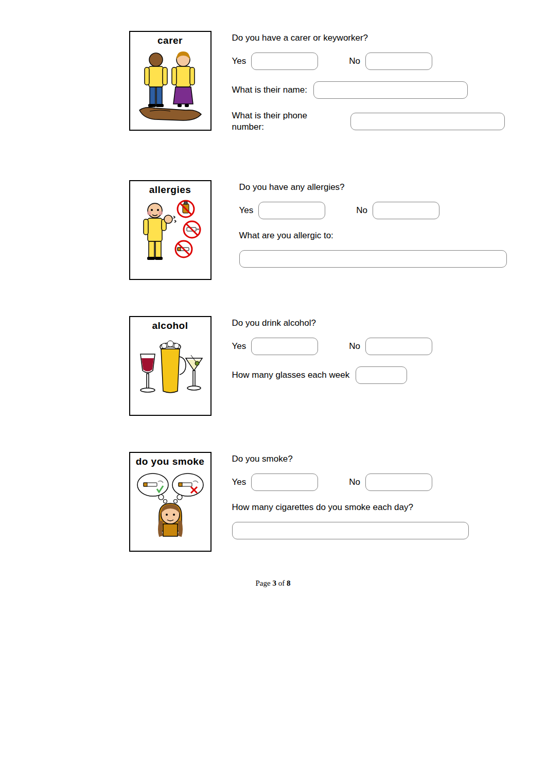carer
Do you have a carer or keyworker?
Yes
No
What is their name:
What is their phone
number:
allergies
Do you have any allergies?
Yes
No
What are you allergic to:
alcohol
Do you drink alcohol?
Yes
No
How many glasses each week
do you smoke
Do you smoke?
Yes
No
How many cigarettes do you smoke each day?
Page 3 of 8